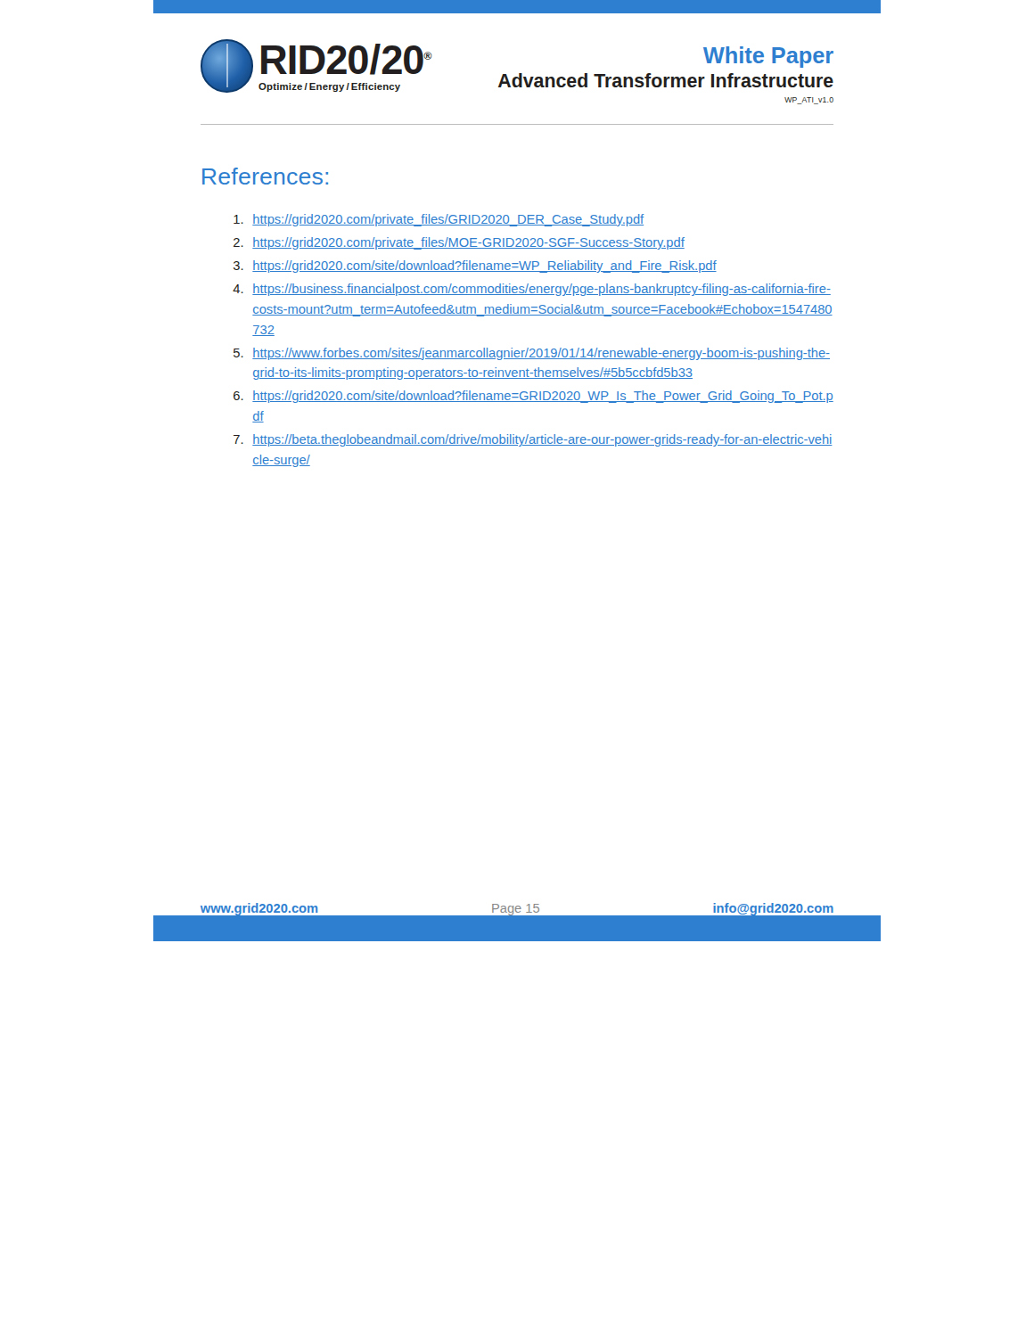RID20/20®
Optimize/Energy/Efficiency
White Paper
Advanced Transformer Infrastructure
WP_ATI_v1.0
References:
https://grid2020.com/private_files/GRID2020_DER_Case_Study.pdf
https://grid2020.com/private_files/MOE-GRID2020-SGF-Success-Story.pdf
https://grid2020.com/site/download?filename=WP_Reliability_and_Fire_Risk.pdf
https://business.financialpost.com/commodities/energy/pge-plans-bankruptcy-filing-as-california-fire-costs-mount?utm_term=Autofeed&utm_medium=Social&utm_source=Facebook#Echobox=1547480732
https://www.forbes.com/sites/jeanmarcollagnier/2019/01/14/renewable-energy-boom-is-pushing-the-grid-to-its-limits-prompting-operators-to-reinvent-themselves/#5b5ccbfd5b33
https://grid2020.com/site/download?filename=GRID2020_WP_Is_The_Power_Grid_Going_To_Pot.pdf
https://beta.theglobeandmail.com/drive/mobility/article-are-our-power-grids-ready-for-an-electric-vehicle-surge/
www.grid2020.com Page 15 info@grid2020.com